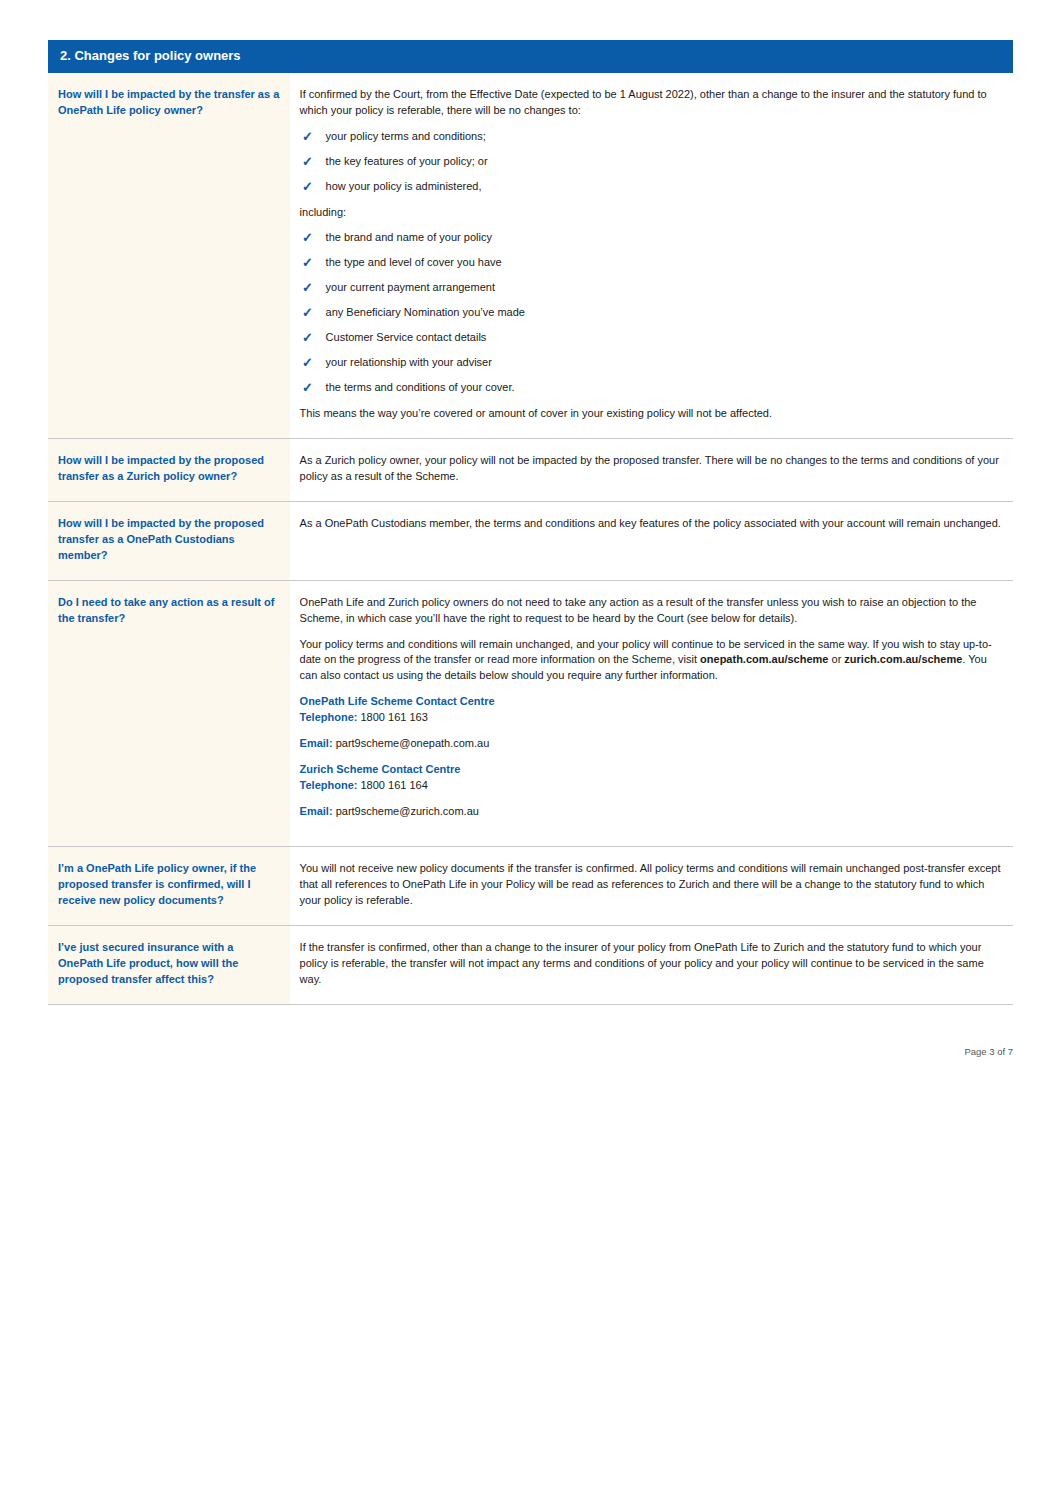2. Changes for policy owners
| How will I be impacted by the transfer as a OnePath Life policy owner? | If confirmed by the Court, from the Effective Date (expected to be 1 August 2022), other than a change to the insurer and the statutory fund to which your policy is referable, there will be no changes to: your policy terms and conditions; the key features of your policy; or how your policy is administered, including: the brand and name of your policy the type and level of cover you have your current payment arrangement any Beneficiary Nomination you’ve made Customer Service contact details your relationship with your adviser the terms and conditions of your cover. This means the way you’re covered or amount of cover in your existing policy will not be affected. |
| How will I be impacted by the proposed transfer as a Zurich policy owner? | As a Zurich policy owner, your policy will not be impacted by the proposed transfer. There will be no changes to the terms and conditions of your policy as a result of the Scheme. |
| How will I be impacted by the proposed transfer as a OnePath Custodians member? | As a OnePath Custodians member, the terms and conditions and key features of the policy associated with your account will remain unchanged. |
| Do I need to take any action as a result of the transfer? | OnePath Life and Zurich policy owners do not need to take any action as a result of the transfer unless you wish to raise an objection to the Scheme, in which case you’ll have the right to request to be heard by the Court (see below for details). Your policy terms and conditions will remain unchanged, and your policy will continue to be serviced in the same way. If you wish to stay up-to-date on the progress of the transfer or read more information on the Scheme, visit onepath.com.au/scheme or zurich.com.au/scheme . You can also contact us using the details below should you require any further information. OnePath Life Scheme Contact Centre Telephone: 1800 161 163 Email: part9scheme@onepath.com.au Zurich Scheme Contact Centre Telephone: 1800 161 164 Email: part9scheme@zurich.com.au |
| I’m a OnePath Life policy owner, if the proposed transfer is confirmed, will I receive new policy documents? | You will not receive new policy documents if the transfer is confirmed. All policy terms and conditions will remain unchanged post-transfer except that all references to OnePath Life in your Policy will be read as references to Zurich and there will be a change to the statutory fund to which your policy is referable. |
| I’ve just secured insurance with a OnePath Life product, how will the proposed transfer affect this? | If the transfer is confirmed, other than a change to the insurer of your policy from OnePath Life to Zurich and the statutory fund to which your policy is referable, the transfer will not impact any terms and conditions of your policy and your policy will continue to be serviced in the same way. |
Page 3 of 7